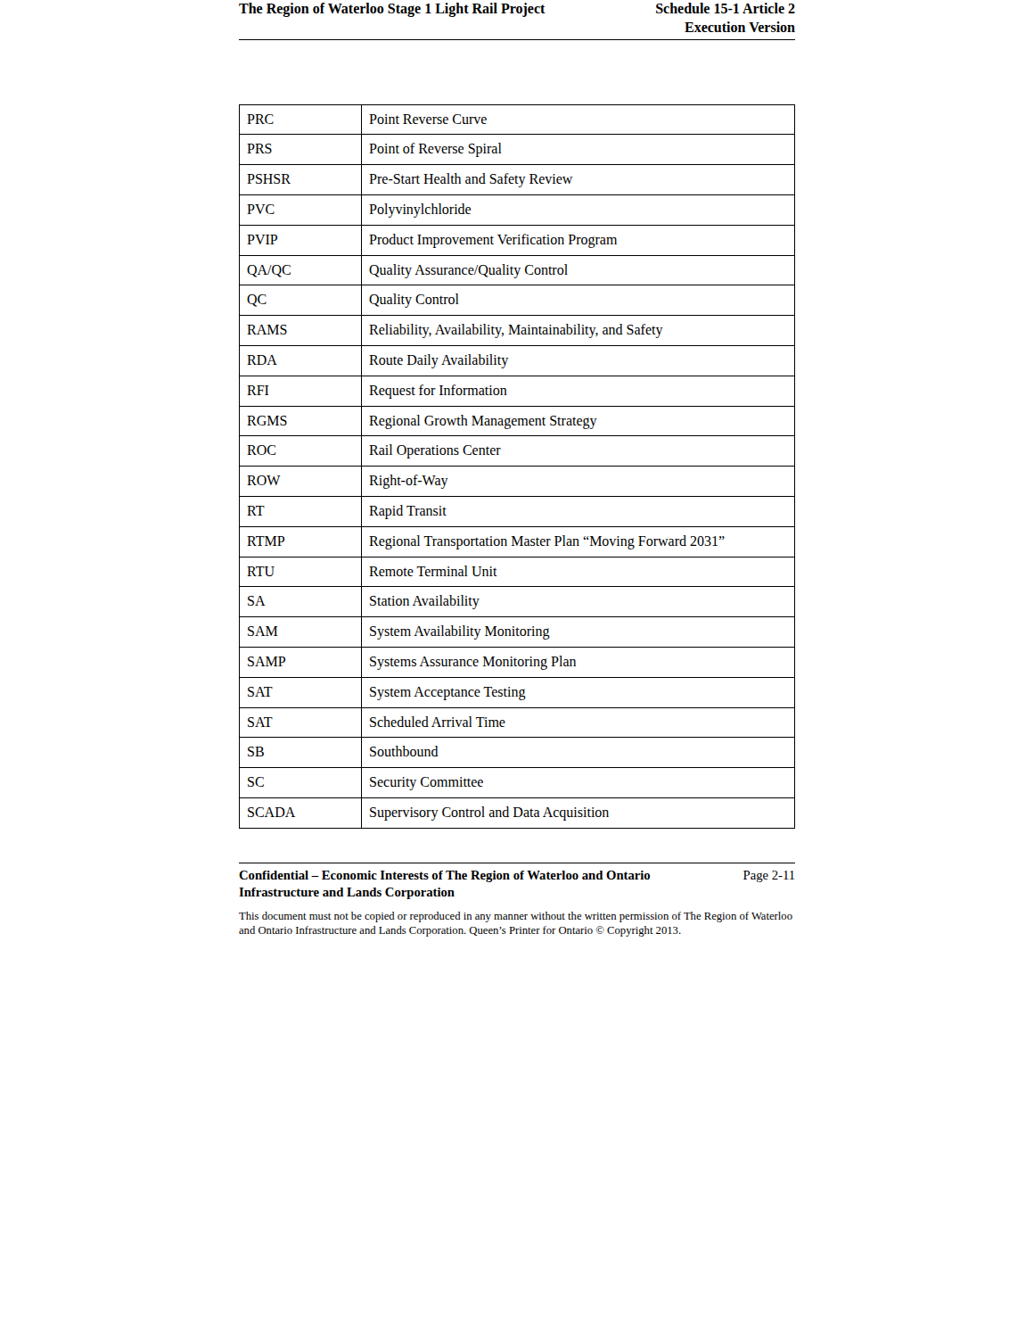| The Region of Waterloo Stage 1 Light Rail Project | Schedule 15-1 Article 2 Execution Version |
| PRC | Point Reverse Curve |
| PRS | Point of Reverse Spiral |
| PSHSR | Pre-Start Health and Safety Review |
| PVC | Polyvinylchloride |
| PVIP | Product Improvement Verification Program |
| QA/QC | Quality Assurance/Quality Control |
| QC | Quality Control |
| RAMS | Reliability, Availability, Maintainability, and Safety |
| RDA | Route Daily Availability |
| RFI | Request for Information |
| RGMS | Regional Growth Management Strategy |
| ROC | Rail Operations Center |
| ROW | Right-of-Way |
| RT | Rapid Transit |
| RTMP | Regional Transportation Master Plan “Moving Forward 2031” |
| RTU | Remote Terminal Unit |
| SA | Station Availability |
| SAM | System Availability Monitoring |
| SAMP | Systems Assurance Monitoring Plan |
| SAT | System Acceptance Testing |
| SAT | Scheduled Arrival Time |
| SB | Southbound |
| SC | Security Committee |
| SCADA | Supervisory Control and Data Acquisition |
| Confidential – Economic Interests of The Region of Waterloo and Ontario Infrastructure and Lands Corporation | Page 2-11 |
This document must not be copied or reproduced in any manner without the written permission of The Region of Waterloo and Ontario Infrastructure and Lands Corporation. Queen’s Printer for Ontario © Copyright 2013.